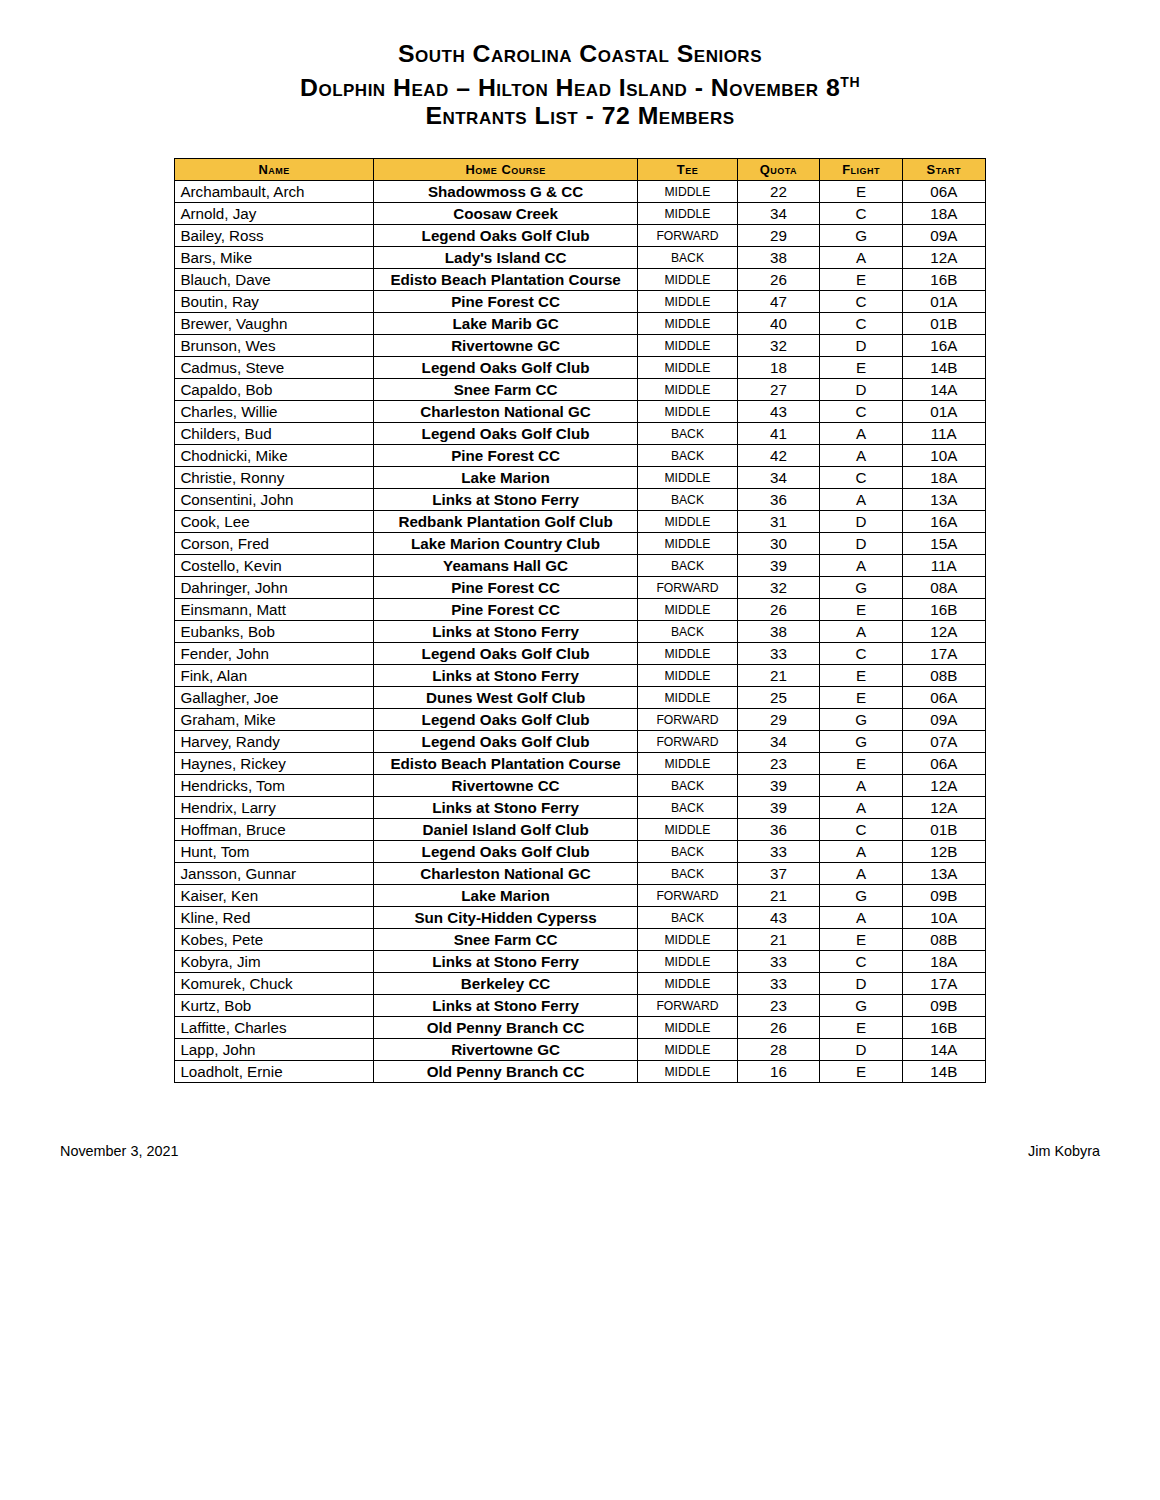South Carolina Coastal Seniors Dolphin Head – Hilton Head Island - November 8th Entrants List - 72 Members
| Name | Home Course | Tee | Quota | Flight | Start |
| --- | --- | --- | --- | --- | --- |
| Archambault, Arch | Shadowmoss G & CC | MIDDLE | 22 | E | 06A |
| Arnold, Jay | Coosaw Creek | MIDDLE | 34 | C | 18A |
| Bailey, Ross | Legend Oaks Golf Club | FORWARD | 29 | G | 09A |
| Bars, Mike | Lady's Island CC | BACK | 38 | A | 12A |
| Blauch, Dave | Edisto Beach Plantation Course | MIDDLE | 26 | E | 16B |
| Boutin, Ray | Pine Forest CC | MIDDLE | 47 | C | 01A |
| Brewer, Vaughn | Lake Marib GC | MIDDLE | 40 | C | 01B |
| Brunson, Wes | Rivertowne GC | MIDDLE | 32 | D | 16A |
| Cadmus, Steve | Legend Oaks Golf Club | MIDDLE | 18 | E | 14B |
| Capaldo, Bob | Snee Farm CC | MIDDLE | 27 | D | 14A |
| Charles, Willie | Charleston National GC | MIDDLE | 43 | C | 01A |
| Childers, Bud | Legend Oaks Golf Club | BACK | 41 | A | 11A |
| Chodnicki, Mike | Pine Forest CC | BACK | 42 | A | 10A |
| Christie, Ronny | Lake Marion | MIDDLE | 34 | C | 18A |
| Consentini, John | Links at Stono Ferry | BACK | 36 | A | 13A |
| Cook, Lee | Redbank Plantation Golf Club | MIDDLE | 31 | D | 16A |
| Corson, Fred | Lake Marion Country Club | MIDDLE | 30 | D | 15A |
| Costello, Kevin | Yeamans Hall GC | BACK | 39 | A | 11A |
| Dahringer, John | Pine Forest CC | FORWARD | 32 | G | 08A |
| Einsmann, Matt | Pine Forest CC | MIDDLE | 26 | E | 16B |
| Eubanks, Bob | Links at Stono Ferry | BACK | 38 | A | 12A |
| Fender, John | Legend Oaks Golf Club | MIDDLE | 33 | C | 17A |
| Fink, Alan | Links at Stono Ferry | MIDDLE | 21 | E | 08B |
| Gallagher, Joe | Dunes West Golf Club | MIDDLE | 25 | E | 06A |
| Graham, Mike | Legend Oaks Golf Club | FORWARD | 29 | G | 09A |
| Harvey, Randy | Legend Oaks Golf Club | FORWARD | 34 | G | 07A |
| Haynes, Rickey | Edisto Beach Plantation Course | MIDDLE | 23 | E | 06A |
| Hendricks, Tom | Rivertowne CC | BACK | 39 | A | 12A |
| Hendrix, Larry | Links at Stono Ferry | BACK | 39 | A | 12A |
| Hoffman, Bruce | Daniel Island Golf Club | MIDDLE | 36 | C | 01B |
| Hunt, Tom | Legend Oaks Golf Club | BACK | 33 | A | 12B |
| Jansson, Gunnar | Charleston National GC | BACK | 37 | A | 13A |
| Kaiser, Ken | Lake Marion | FORWARD | 21 | G | 09B |
| Kline, Red | Sun City-Hidden Cyperss | BACK | 43 | A | 10A |
| Kobes, Pete | Snee Farm CC | MIDDLE | 21 | E | 08B |
| Kobyra, Jim | Links at Stono Ferry | MIDDLE | 33 | C | 18A |
| Komurek, Chuck | Berkeley CC | MIDDLE | 33 | D | 17A |
| Kurtz, Bob | Links at Stono Ferry | FORWARD | 23 | G | 09B |
| Laffitte, Charles | Old Penny Branch CC | MIDDLE | 26 | E | 16B |
| Lapp, John | Rivertowne GC | MIDDLE | 28 | D | 14A |
| Loadholt, Ernie | Old Penny Branch CC | MIDDLE | 16 | E | 14B |
November 3, 2021 Jim Kobyra